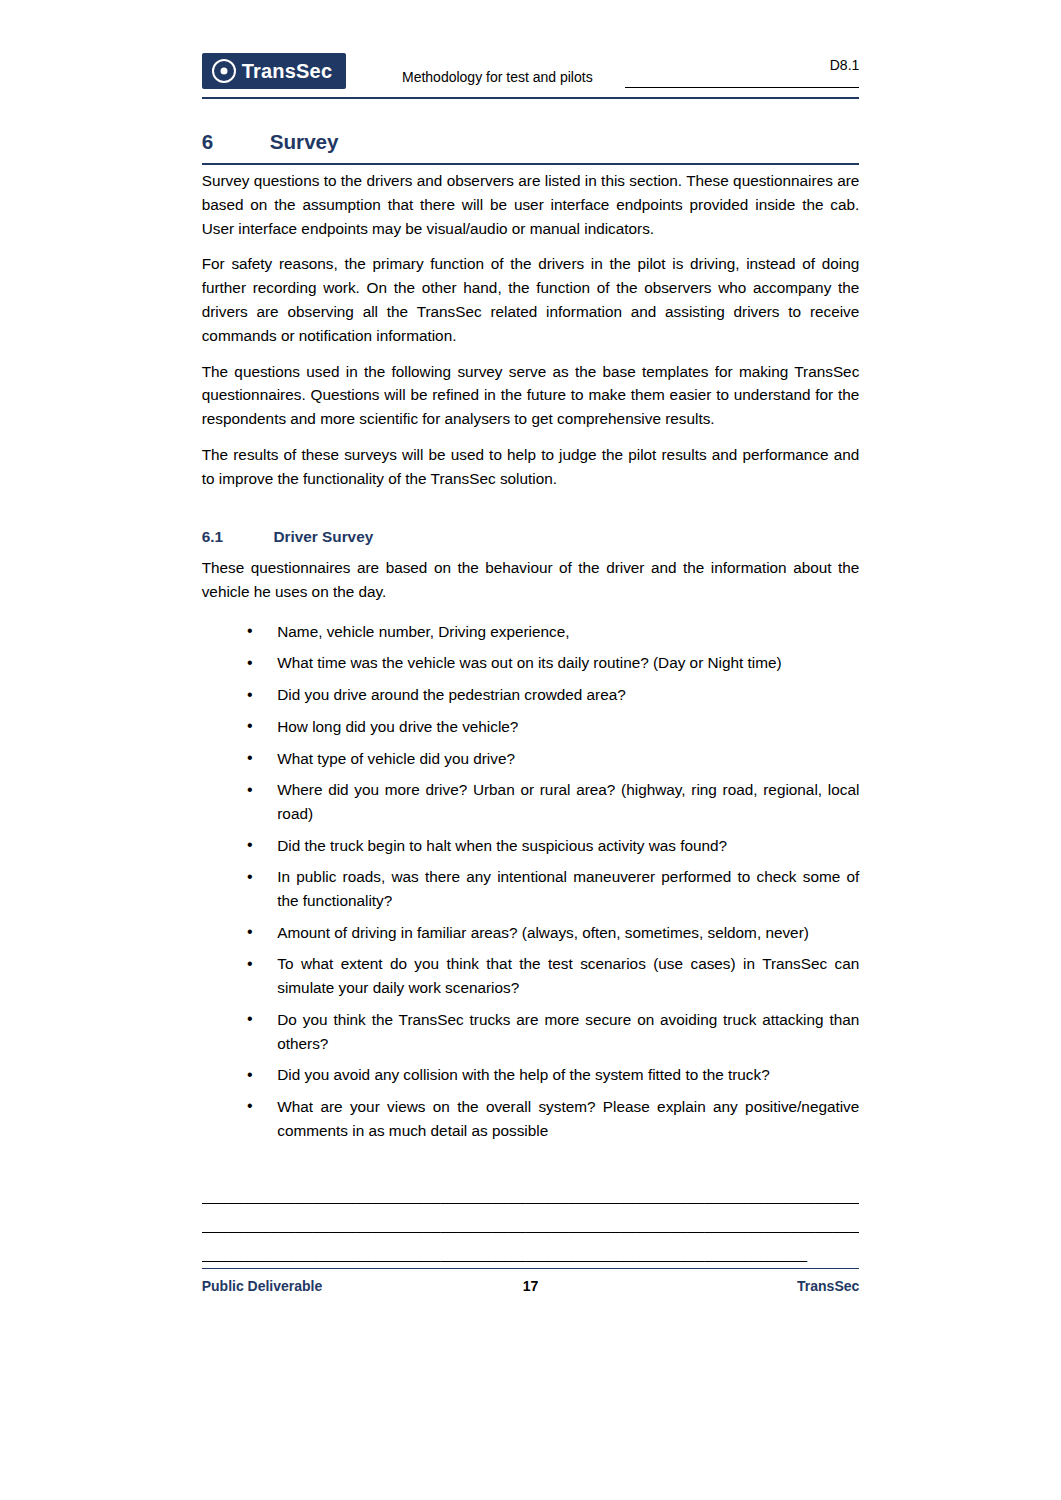Trans Sec
Methodology for test and pilots
D8.1
6 Survey
Survey questions to the drivers and observers are listed in this section. These questionnaires are based on the assumption that there will be user interface endpoints provided inside the cab. User interface endpoints may be visual/audio or manual indicators.
For safety reasons, the primary function of the drivers in the pilot is driving, instead of doing further recording work. On the other hand, the function of the observers who accompany the drivers are observing all the TransSec related information and assisting drivers to receive commands or notification information.
The questions used in the following survey serve as the base templates for making TransSec questionnaires. Questions will be refined in the future to make them easier to understand for the respondents and more scientific for analysers to get comprehensive results.
The results of these surveys will be used to help to judge the pilot results and performance and to improve the functionality of the TransSec solution.
6.1 Driver Survey
These questionnaires are based on the behaviour of the driver and the information about the vehicle he uses on the day.
Name, vehicle number, Driving experience,
What time was the vehicle was out on its daily routine? (Day or Night time)
Did you drive around the pedestrian crowded area?
How long did you drive the vehicle?
What type of vehicle did you drive?
Where did you more drive? Urban or rural area? (highway, ring road, regional, local road)
Did the truck begin to halt when the suspicious activity was found?
In public roads, was there any intentional maneuverer performed to check some of the functionality?
Amount of driving in familiar areas? (always, often, sometimes, seldom, never)
To what extent do you think that the test scenarios (use cases) in TransSec can simulate your daily work scenarios?
Do you think the TransSec trucks are more secure on avoiding truck attacking than others?
Did you avoid any collision with the help of the system fitted to the truck?
What are your views on the overall system? Please explain any positive/negative comments in as much detail as possible
_______________________________________________________________________________________________
_______________________________________________________________________________________________
_______________________________________________________________________
Public Deliverable
17
TransSec